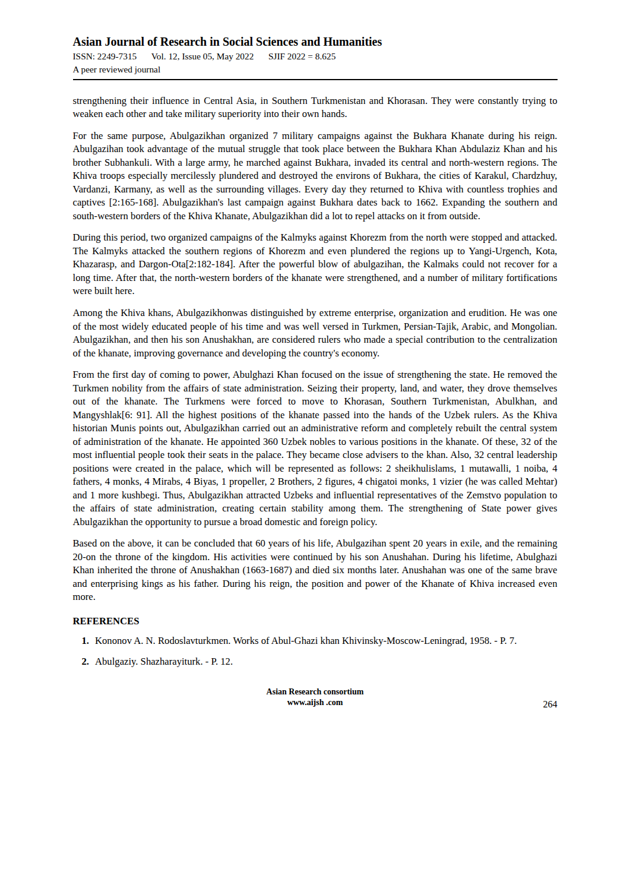Asian Journal of Research in Social Sciences and Humanities
ISSN: 2249-7315 Vol. 12, Issue 05, May 2022 SJIF 2022 = 8.625
A peer reviewed journal
strengthening their influence in Central Asia, in Southern Turkmenistan and Khorasan. They were constantly trying to weaken each other and take military superiority into their own hands.
For the same purpose, Abulgazikhan organized 7 military campaigns against the Bukhara Khanate during his reign. Abulgazihan took advantage of the mutual struggle that took place between the Bukhara Khan Abdulaziz Khan and his brother Subhankuli. With a large army, he marched against Bukhara, invaded its central and north-western regions. The Khiva troops especially mercilessly plundered and destroyed the environs of Bukhara, the cities of Karakul, Chardzhuy, Vardanzi, Karmany, as well as the surrounding villages. Every day they returned to Khiva with countless trophies and captives [2:165-168]. Abulgazikhan's last campaign against Bukhara dates back to 1662. Expanding the southern and south-western borders of the Khiva Khanate, Abulgazikhan did a lot to repel attacks on it from outside.
During this period, two organized campaigns of the Kalmyks against Khorezm from the north were stopped and attacked. The Kalmyks attacked the southern regions of Khorezm and even plundered the regions up to Yangi-Urgench, Kota, Khazarasp, and Dargon-Ota[2:182-184]. After the powerful blow of abulgazihan, the Kalmaks could not recover for a long time. After that, the north-western borders of the khanate were strengthened, and a number of military fortifications were built here.
Among the Khiva khans, Abulgazikhonwas distinguished by extreme enterprise, organization and erudition. He was one of the most widely educated people of his time and was well versed in Turkmen, Persian-Tajik, Arabic, and Mongolian. Abulgazikhan, and then his son Anushakhan, are considered rulers who made a special contribution to the centralization of the khanate, improving governance and developing the country's economy.
From the first day of coming to power, Abulghazi Khan focused on the issue of strengthening the state. He removed the Turkmen nobility from the affairs of state administration. Seizing their property, land, and water, they drove themselves out of the khanate. The Turkmens were forced to move to Khorasan, Southern Turkmenistan, Abulkhan, and Mangyshlak[6: 91]. All the highest positions of the khanate passed into the hands of the Uzbek rulers. As the Khiva historian Munis points out, Abulgazikhan carried out an administrative reform and completely rebuilt the central system of administration of the khanate. He appointed 360 Uzbek nobles to various positions in the khanate. Of these, 32 of the most influential people took their seats in the palace. They became close advisers to the khan. Also, 32 central leadership positions were created in the palace, which will be represented as follows: 2 sheikhulislams, 1 mutawalli, 1 noiba, 4 fathers, 4 monks, 4 Mirabs, 4 Biyas, 1 propeller, 2 Brothers, 2 figures, 4 chigatoi monks, 1 vizier (he was called Mehtar) and 1 more kushbegi. Thus, Abulgazikhan attracted Uzbeks and influential representatives of the Zemstvo population to the affairs of state administration, creating certain stability among them. The strengthening of State power gives Abulgazikhan the opportunity to pursue a broad domestic and foreign policy.
Based on the above, it can be concluded that 60 years of his life, Abulgazihan spent 20 years in exile, and the remaining 20-on the throne of the kingdom. His activities were continued by his son Anushahan. During his lifetime, Abulghazi Khan inherited the throne of Anushakhan (1663-1687) and died six months later. Anushahan was one of the same brave and enterprising kings as his father. During his reign, the position and power of the Khanate of Khiva increased even more.
REFERENCES
Kononov A. N. Rodoslavturkmen. Works of Abul-Ghazi khan Khivinsky-Moscow-Leningrad, 1958. - P. 7.
Abulgaziy. Shazharayiturk. - P. 12.
Asian Research consortium
www.aijsh .com
264